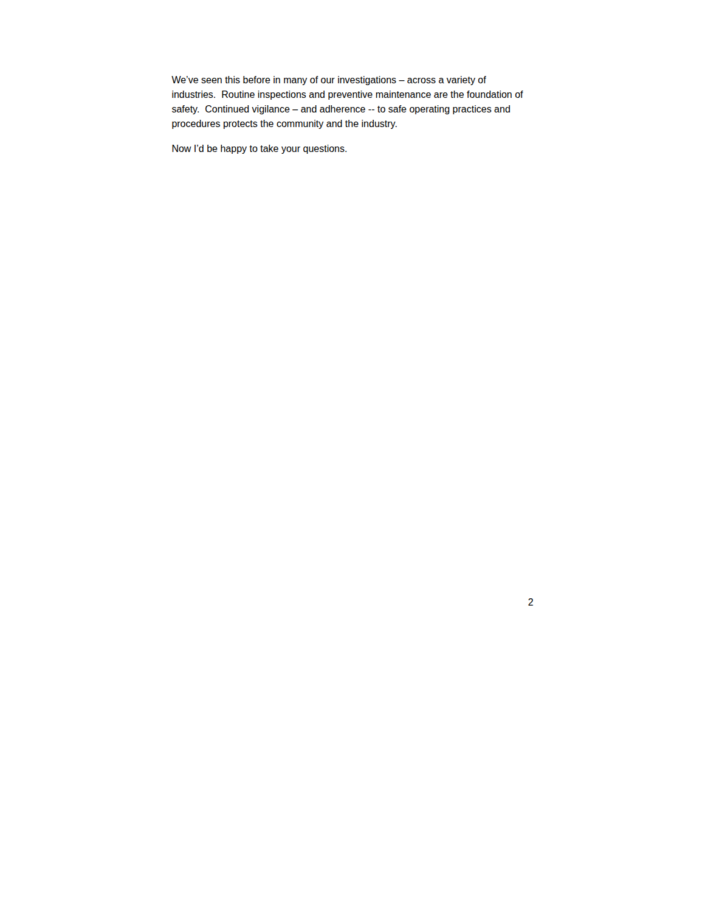We’ve seen this before in many of our investigations – across a variety of industries. Routine inspections and preventive maintenance are the foundation of safety. Continued vigilance – and adherence -- to safe operating practices and procedures protects the community and the industry.
Now I’d be happy to take your questions.
2